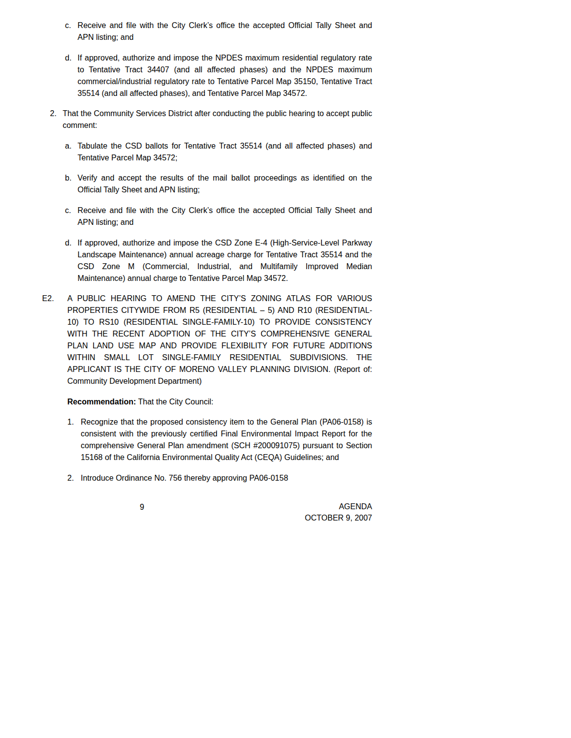c. Receive and file with the City Clerk’s office the accepted Official Tally Sheet and APN listing; and
d. If approved, authorize and impose the NPDES maximum residential regulatory rate to Tentative Tract 34407 (and all affected phases) and the NPDES maximum commercial/industrial regulatory rate to Tentative Parcel Map 35150, Tentative Tract 35514 (and all affected phases), and Tentative Parcel Map 34572.
2. That the Community Services District after conducting the public hearing to accept public comment:
a. Tabulate the CSD ballots for Tentative Tract 35514 (and all affected phases) and Tentative Parcel Map 34572;
b. Verify and accept the results of the mail ballot proceedings as identified on the Official Tally Sheet and APN listing;
c. Receive and file with the City Clerk’s office the accepted Official Tally Sheet and APN listing; and
d. If approved, authorize and impose the CSD Zone E-4 (High-Service-Level Parkway Landscape Maintenance) annual acreage charge for Tentative Tract 35514 and the CSD Zone M (Commercial, Industrial, and Multifamily Improved Median Maintenance) annual charge to Tentative Parcel Map 34572.
E2. A PUBLIC HEARING TO AMEND THE CITY’S ZONING ATLAS FOR VARIOUS PROPERTIES CITYWIDE FROM R5 (RESIDENTIAL – 5) AND R10 (RESIDENTIAL-10) TO RS10 (RESIDENTIAL SINGLE-FAMILY-10) TO PROVIDE CONSISTENCY WITH THE RECENT ADOPTION OF THE CITY’S COMPREHENSIVE GENERAL PLAN LAND USE MAP AND PROVIDE FLEXIBILITY FOR FUTURE ADDITIONS WITHIN SMALL LOT SINGLE-FAMILY RESIDENTIAL SUBDIVISIONS. THE APPLICANT IS THE CITY OF MORENO VALLEY PLANNING DIVISION. (Report of: Community Development Department)
Recommendation: That the City Council:
1. Recognize that the proposed consistency item to the General Plan (PA06-0158) is consistent with the previously certified Final Environmental Impact Report for the comprehensive General Plan amendment (SCH #200091075) pursuant to Section 15168 of the California Environmental Quality Act (CEQA) Guidelines; and
2. Introduce Ordinance No. 756 thereby approving PA06-0158
9 AGENDA
OCTOBER 9, 2007